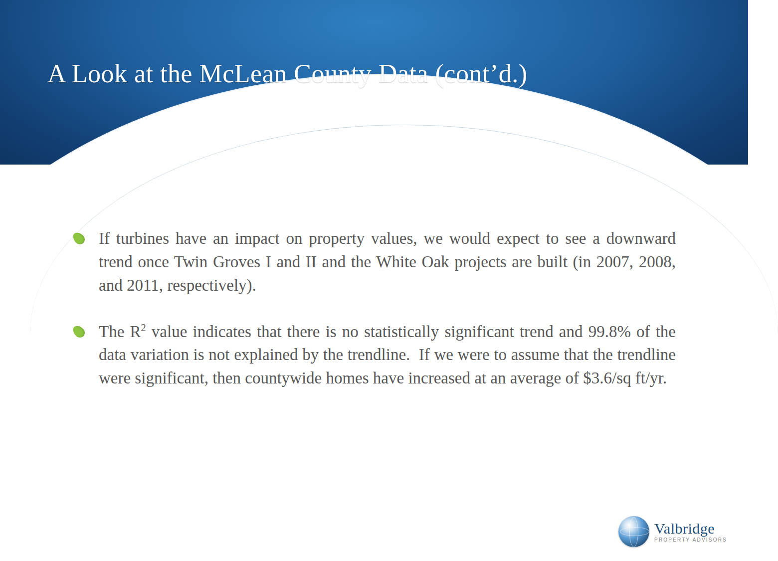A Look at the McLean County Data (cont’d.)
If turbines have an impact on property values, we would expect to see a downward trend once Twin Groves I and II and the White Oak projects are built (in 2007, 2008, and 2011, respectively).
The R2 value indicates that there is no statistically significant trend and 99.8% of the data variation is not explained by the trendline. If we were to assume that the trendline were significant, then countywide homes have increased at an average of $3.6/sq ft/yr.
Valbridge
PROPERTY ADVISORS